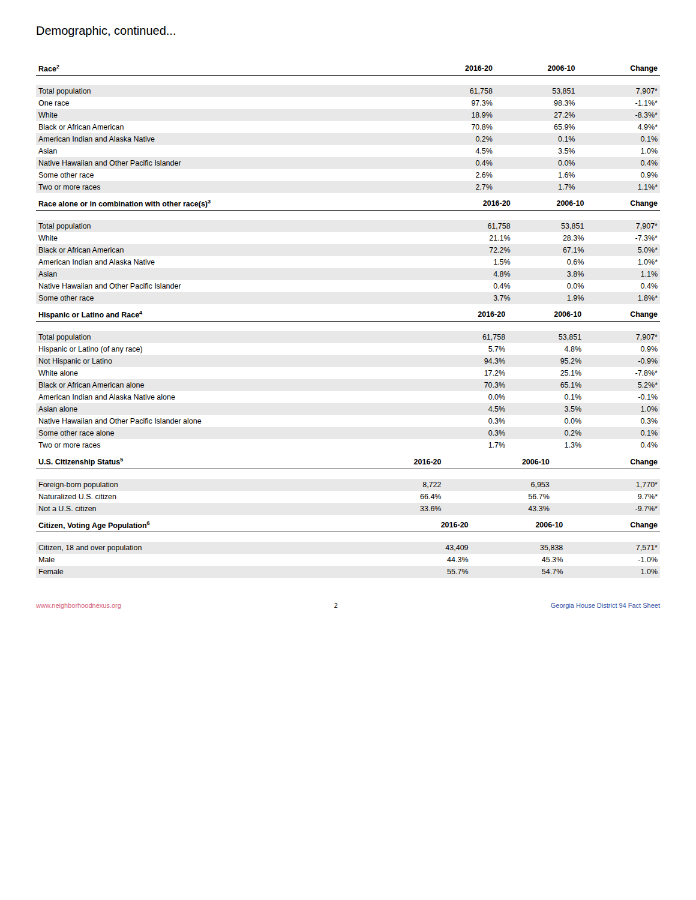Demographic, continued...
Race
| Race 2 | 2016-20 | 2006-10 | Change |
| --- | --- | --- | --- |
| Total population | 61,758 | 53,851 | 7,907* |
| One race | 97.3% | 98.3% | -1.1%* |
| White | 18.9% | 27.2% | -8.3%* |
| Black or African American | 70.8% | 65.9% | 4.9%* |
| American Indian and Alaska Native | 0.2% | 0.1% | 0.1% |
| Asian | 4.5% | 3.5% | 1.0% |
| Native Hawaiian and Other Pacific Islander | 0.4% | 0.0% | 0.4% |
| Some other race | 2.6% | 1.6% | 0.9% |
| Two or more races | 2.7% | 1.7% | 1.1%* |
| Race alone or in combination with other race(s) 3 | 2016-20 | 2006-10 | Change |
| --- | --- | --- | --- |
| Total population | 61,758 | 53,851 | 7,907* |
| White | 21.1% | 28.3% | -7.3%* |
| Black or African American | 72.2% | 67.1% | 5.0%* |
| American Indian and Alaska Native | 1.5% | 0.6% | 1.0%* |
| Asian | 4.8% | 3.8% | 1.1% |
| Native Hawaiian and Other Pacific Islander | 0.4% | 0.0% | 0.4% |
| Some other race | 3.7% | 1.9% | 1.8%* |
| Hispanic or Latino and Race 4 | 2016-20 | 2006-10 | Change |
| --- | --- | --- | --- |
| Total population | 61,758 | 53,851 | 7,907* |
| Hispanic or Latino (of any race) | 5.7% | 4.8% | 0.9% |
| Not Hispanic or Latino | 94.3% | 95.2% | -0.9% |
| White alone | 17.2% | 25.1% | -7.8%* |
| Black or African American alone | 70.3% | 65.1% | 5.2%* |
| American Indian and Alaska Native alone | 0.0% | 0.1% | -0.1% |
| Asian alone | 4.5% | 3.5% | 1.0% |
| Native Hawaiian and Other Pacific Islander alone | 0.3% | 0.0% | 0.3% |
| Some other race alone | 0.3% | 0.2% | 0.1% |
| Two or more races | 1.7% | 1.3% | 0.4% |
| U.S. Citizenship Status 5 | 2016-20 | 2006-10 | Change |
| --- | --- | --- | --- |
| Foreign-born population | 8,722 | 6,953 | 1,770* |
| Naturalized U.S. citizen | 66.4% | 56.7% | 9.7%* |
| Not a U.S. citizen | 33.6% | 43.3% | -9.7%* |
| Citizen, Voting Age Population 6 | 2016-20 | 2006-10 | Change |
| --- | --- | --- | --- |
| Citizen, 18 and over population | 43,409 | 35,838 | 7,571* |
| Male | 44.3% | 45.3% | -1.0% |
| Female | 55.7% | 54.7% | 1.0% |
www.neighborhoodnexus.org
2
Georgia House District 94 Fact Sheet